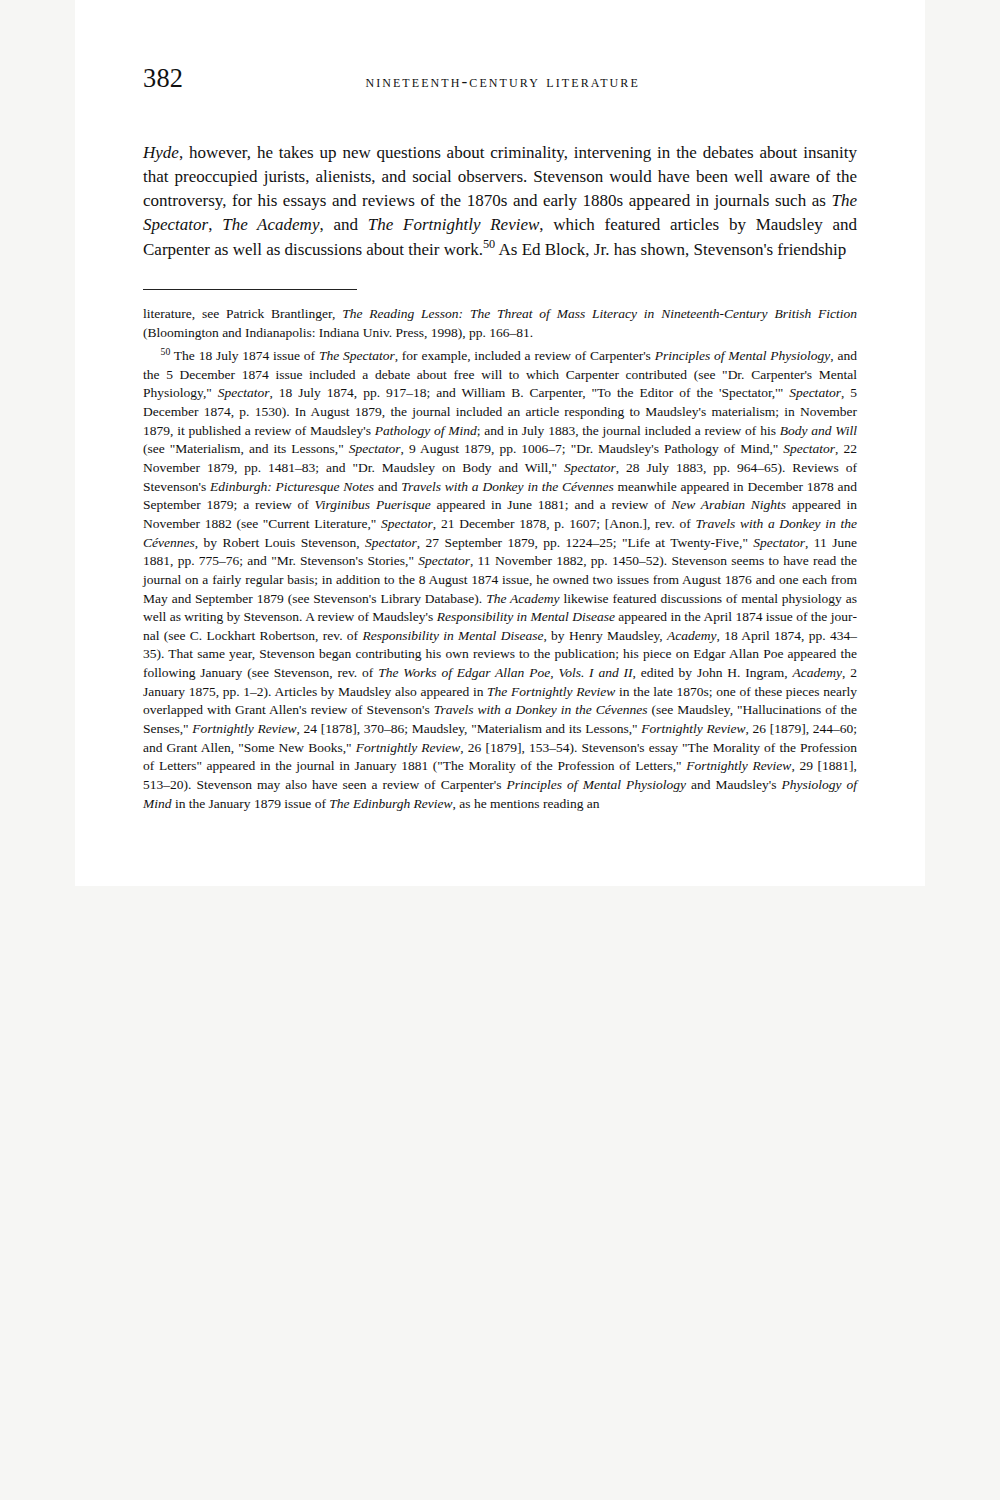382 nineteenth-century literature
Hyde, however, he takes up new questions about criminality, intervening in the debates about insanity that preoccupied jurists, alienists, and social observers. Stevenson would have been well aware of the controversy, for his essays and reviews of the 1870s and early 1880s appeared in journals such as The Spectator, The Academy, and The Fortnightly Review, which featured articles by Maudsley and Carpenter as well as discussions about their work.50 As Ed Block, Jr. has shown, Stevenson's friendship
literature, see Patrick Brantlinger, The Reading Lesson: The Threat of Mass Literacy in Nineteenth-Century British Fiction (Bloomington and Indianapolis: Indiana Univ. Press, 1998), pp. 166–81.
50 The 18 July 1874 issue of The Spectator, for example, included a review of Carpenter's Principles of Mental Physiology, and the 5 December 1874 issue included a debate about free will to which Carpenter contributed (see "Dr. Carpenter's Mental Physiology," Spectator, 18 July 1874, pp. 917–18; and William B. Carpenter, "To the Editor of the 'Spectator,'" Spectator, 5 December 1874, p. 1530). In August 1879, the journal included an article responding to Maudsley's materialism; in November 1879, it published a review of Maudsley's Pathology of Mind; and in July 1883, the journal included a review of his Body and Will (see "Materialism, and its Lessons," Spectator, 9 August 1879, pp. 1006–7; "Dr. Maudsley's Pathology of Mind," Spectator, 22 November 1879, pp. 1481–83; and "Dr. Maudsley on Body and Will," Spectator, 28 July 1883, pp. 964–65). Reviews of Stevenson's Edinburgh: Picturesque Notes and Travels with a Donkey in the Cévennes meanwhile appeared in December 1878 and September 1879; a review of Virginibus Puerisque appeared in June 1881; and a review of New Arabian Nights appeared in November 1882 (see "Current Literature," Spectator, 21 December 1878, p. 1607; [Anon.], rev. of Travels with a Donkey in the Cévennes, by Robert Louis Stevenson, Spectator, 27 September 1879, pp. 1224–25; "Life at Twenty-Five," Spectator, 11 June 1881, pp. 775–76; and "Mr. Stevenson's Stories," Spectator, 11 November 1882, pp. 1450–52). Stevenson seems to have read the journal on a fairly regular basis; in addition to the 8 August 1874 issue, he owned two issues from August 1876 and one each from May and September 1879 (see Stevenson's Library Database). The Academy likewise featured discussions of mental physiology as well as writing by Stevenson. A review of Maudsley's Responsibility in Mental Disease appeared in the April 1874 issue of the journal (see C. Lockhart Robertson, rev. of Responsibility in Mental Disease, by Henry Maudsley, Academy, 18 April 1874, pp. 434–35). That same year, Stevenson began contributing his own reviews to the publication; his piece on Edgar Allan Poe appeared the following January (see Stevenson, rev. of The Works of Edgar Allan Poe, Vols. I and II, edited by John H. Ingram, Academy, 2 January 1875, pp. 1–2). Articles by Maudsley also appeared in The Fortnightly Review in the late 1870s; one of these pieces nearly overlapped with Grant Allen's review of Stevenson's Travels with a Donkey in the Cévennes (see Maudsley, "Hallucinations of the Senses," Fortnightly Review, 24 [1878], 370–86; Maudsley, "Materialism and its Lessons," Fortnightly Review, 26 [1879], 244–60; and Grant Allen, "Some New Books," Fortnightly Review, 26 [1879], 153–54). Stevenson's essay "The Morality of the Profession of Letters" appeared in the journal in January 1881 ("The Morality of the Profession of Letters," Fortnightly Review, 29 [1881], 513–20). Stevenson may also have seen a review of Carpenter's Principles of Mental Physiology and Maudsley's Physiology of Mind in the January 1879 issue of The Edinburgh Review, as he mentions reading an